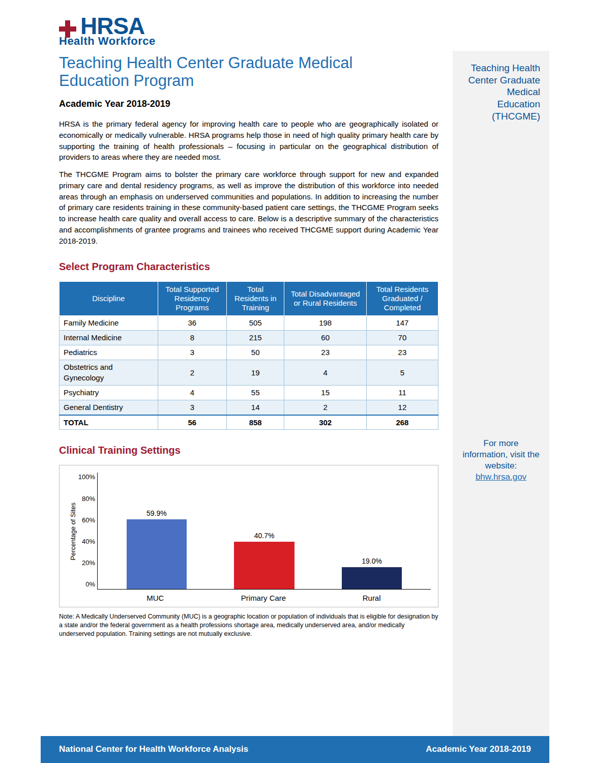HRSA
Health Workforce
Teaching Health Center Graduate Medical
Education Program
Academic Year 2018-2019
HRSA is the primary federal agency for improving health care to people who are geographically isolated or economically or medically vulnerable. HRSA programs help those in need of high quality primary health care by supporting the training of health professionals – focusing in particular on the geographical distribution of providers to areas where they are needed most.
The THCGME Program aims to bolster the primary care workforce through support for new and expanded primary care and dental residency programs, as well as improve the distribution of this workforce into needed areas through an emphasis on underserved communities and populations. In addition to increasing the number of primary care residents training in these community-based patient care settings, the THCGME Program seeks to increase health care quality and overall access to care. Below is a descriptive summary of the characteristics and accomplishments of grantee programs and trainees who received THCGME support during Academic Year 2018-2019.
Select Program Characteristics
| Discipline | Total Supported Residency Programs | Total Residents in Training | Total Disadvantaged or Rural Residents | Total Residents Graduated / Completed |
| --- | --- | --- | --- | --- |
| Family Medicine | 36 | 505 | 198 | 147 |
| Internal Medicine | 8 | 215 | 60 | 70 |
| Pediatrics | 3 | 50 | 23 | 23 |
| Obstetrics and Gynecology | 2 | 19 | 4 | 5 |
| Psychiatry | 4 | 55 | 15 | 11 |
| General Dentistry | 3 | 14 | 2 | 12 |
| TOTAL | 56 | 858 | 302 | 268 |
Clinical Training Settings
Percentage of Sites
100% 80% 60% 40% 20% 0%
59.9%
40.7%
19.0%
MUC Primary Care Rural
Note: A Medically Underserved Community (MUC) is a geographic location or population of individuals that is eligible for designation by a state and/or the federal government as a health professions shortage area, medically underserved area, and/or medically underserved population. Training settings are not mutually exclusive.
Teaching Health Center Graduate Medical Education (THCGME)
For more information, visit the website:
bhw.hrsa.gov
National Center for Health Workforce Analysis Academic Year 2018-2019